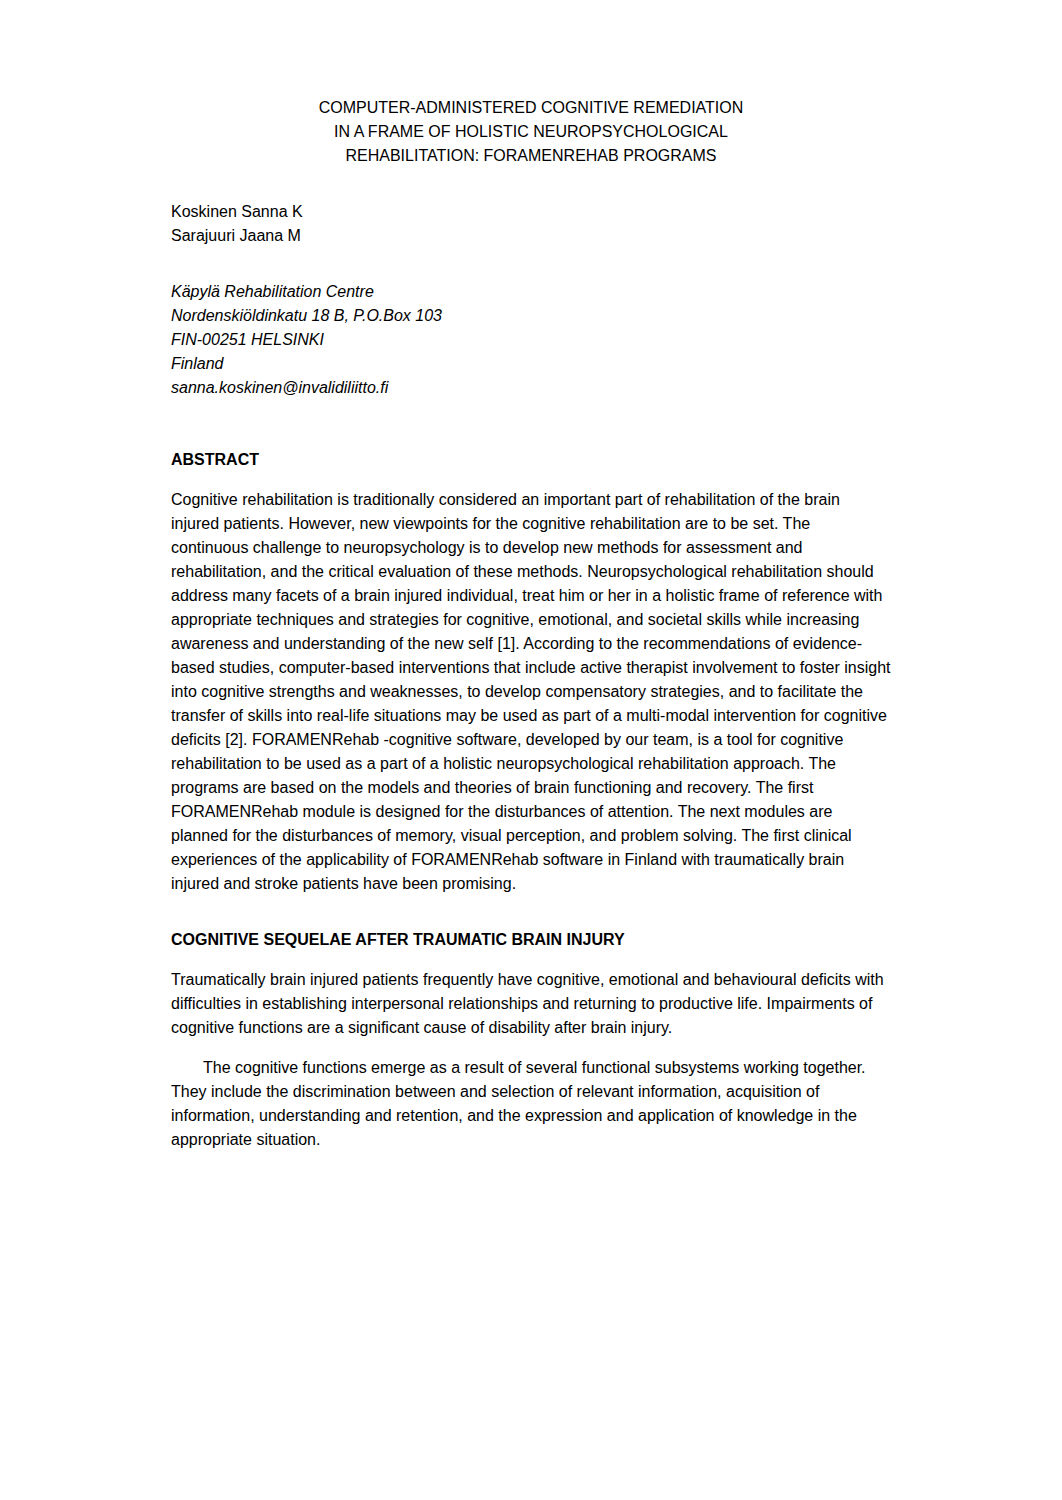Computer-Administered Cognitive Remediation
in a Frame of Holistic Neuropsychological
Rehabilitation: FORAMENRehab Programs
Koskinen Sanna K
Sarajuuri Jaana M
Käpylä Rehabilitation Centre
Nordenskiöldinkatu 18 B, P.O.Box 103
FIN-00251 HELSINKI
Finland
sanna.koskinen@invalidiliitto.fi
Abstract
Cognitive rehabilitation is traditionally considered an important part of rehabilitation of the brain injured patients. However, new viewpoints for the cognitive rehabilitation are to be set. The continuous challenge to neuropsychology is to develop new methods for assessment and rehabilitation, and the critical evaluation of these methods. Neuropsychological rehabilitation should address many facets of a brain injured individual, treat him or her in a holistic frame of reference with appropriate techniques and strategies for cognitive, emotional, and societal skills while increasing awareness and understanding of the new self [1]. According to the recommendations of evidence-based studies, computer-based interventions that include active therapist involvement to foster insight into cognitive strengths and weaknesses, to develop compensatory strategies, and to facilitate the transfer of skills into real-life situations may be used as part of a multi-modal intervention for cognitive deficits [2]. FORAMENRehab -cognitive software, developed by our team, is a tool for cognitive rehabilitation to be used as a part of a holistic neuropsychological rehabilitation approach. The programs are based on the models and theories of brain functioning and recovery. The first FORAMENRehab module is designed for the disturbances of attention. The next modules are planned for the disturbances of memory, visual perception, and problem solving. The first clinical experiences of the applicability of FORAMENRehab software in Finland with traumatically brain injured and stroke patients have been promising.
Cognitive Sequelae After Traumatic Brain Injury
Traumatically brain injured patients frequently have cognitive, emotional and behavioural deficits with difficulties in establishing interpersonal relationships and returning to productive life. Impairments of cognitive functions are a significant cause of disability after brain injury.
The cognitive functions emerge as a result of several functional subsystems working together. They include the discrimination between and selection of relevant information, acquisition of information, understanding and retention, and the expression and application of knowledge in the appropriate situation.